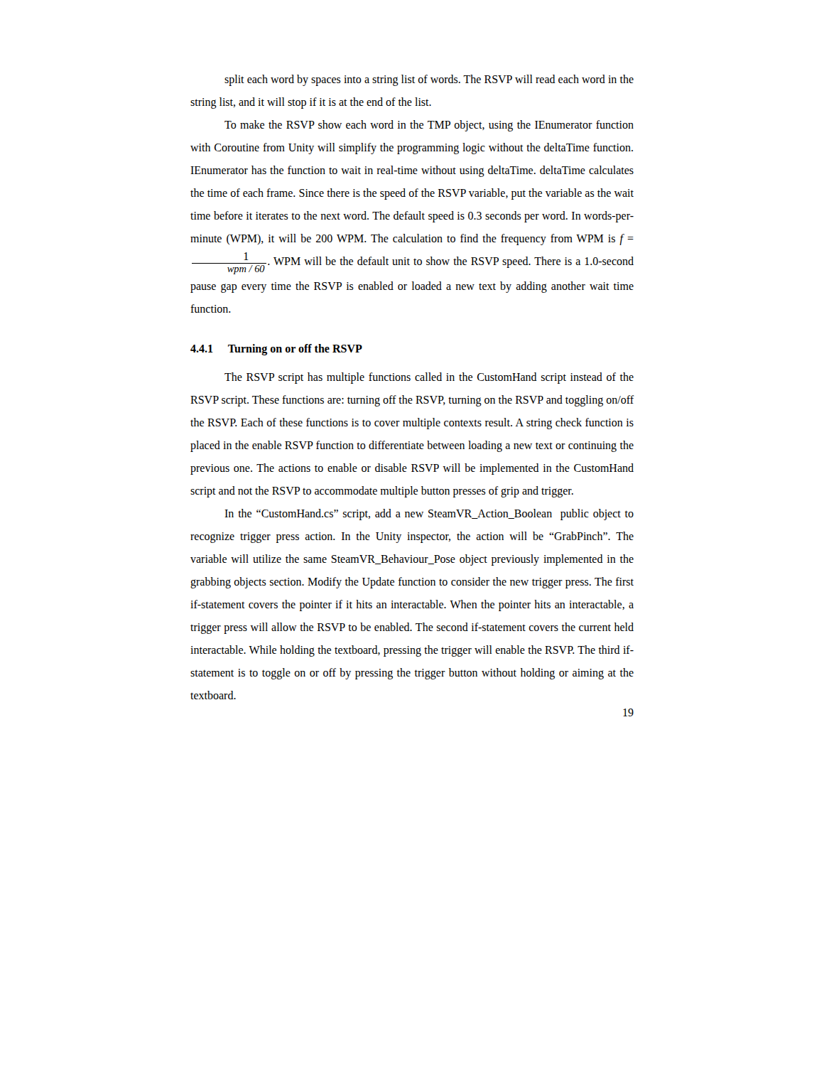split each word by spaces into a string list of words. The RSVP will read each word in the string list, and it will stop if it is at the end of the list.
To make the RSVP show each word in the TMP object, using the IEnumerator function with Coroutine from Unity will simplify the programming logic without the deltaTime function. IEnumerator has the function to wait in real-time without using deltaTime. deltaTime calculates the time of each frame. Since there is the speed of the RSVP variable, put the variable as the wait time before it iterates to the next word. The default speed is 0.3 seconds per word. In words-per-minute (WPM), it will be 200 WPM. The calculation to find the frequency from WPM is f = 1 wpm / 60. WPM will be the default unit to show the RSVP speed. There is a 1.0-second pause gap every time the RSVP is enabled or loaded a new text by adding another wait time function.
4.4.1 Turning on or off the RSVP
The RSVP script has multiple functions called in the CustomHand script instead of the RSVP script. These functions are: turning off the RSVP, turning on the RSVP and toggling on/off the RSVP. Each of these functions is to cover multiple contexts result. A string check function is placed in the enable RSVP function to differentiate between loading a new text or continuing the previous one. The actions to enable or disable RSVP will be implemented in the CustomHand script and not the RSVP to accommodate multiple button presses of grip and trigger.
In the “CustomHand.cs” script, add a new SteamVR_Action_Boolean public object to recognize trigger press action. In the Unity inspector, the action will be “GrabPinch”. The variable will utilize the same SteamVR_Behaviour_Pose object previously implemented in the grabbing objects section. Modify the Update function to consider the new trigger press. The first if-statement covers the pointer if it hits an interactable. When the pointer hits an interactable, a trigger press will allow the RSVP to be enabled. The second if-statement covers the current held interactable. While holding the textboard, pressing the trigger will enable the RSVP. The third if-statement is to toggle on or off by pressing the trigger button without holding or aiming at the textboard.
19